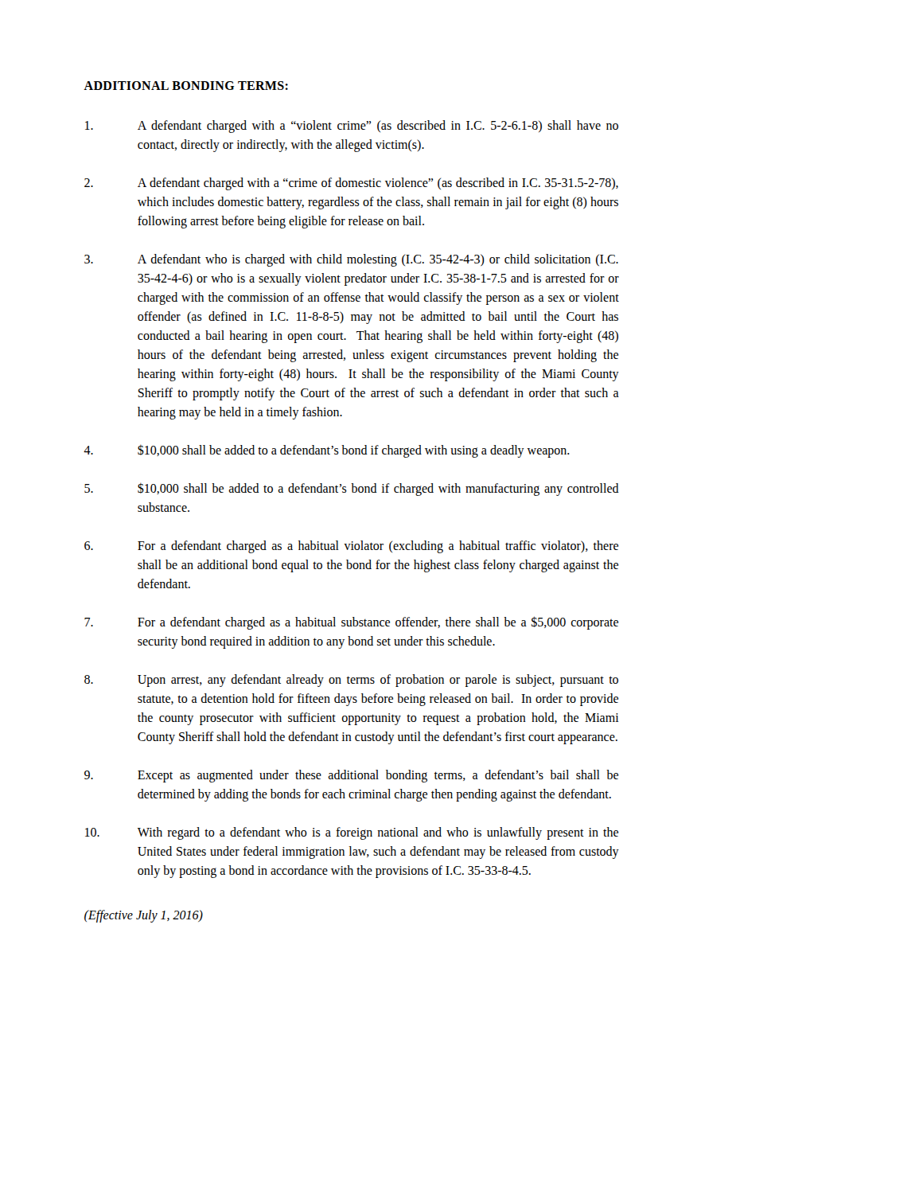Additional Bonding Terms:
A defendant charged with a “violent crime” (as described in I.C. 5-2-6.1-8) shall have no contact, directly or indirectly, with the alleged victim(s).
A defendant charged with a “crime of domestic violence” (as described in I.C. 35-31.5-2-78), which includes domestic battery, regardless of the class, shall remain in jail for eight (8) hours following arrest before being eligible for release on bail.
A defendant who is charged with child molesting (I.C. 35-42-4-3) or child solicitation (I.C. 35-42-4-6) or who is a sexually violent predator under I.C. 35-38-1-7.5 and is arrested for or charged with the commission of an offense that would classify the person as a sex or violent offender (as defined in I.C. 11-8-8-5) may not be admitted to bail until the Court has conducted a bail hearing in open court. That hearing shall be held within forty-eight (48) hours of the defendant being arrested, unless exigent circumstances prevent holding the hearing within forty-eight (48) hours. It shall be the responsibility of the Miami County Sheriff to promptly notify the Court of the arrest of such a defendant in order that such a hearing may be held in a timely fashion.
$10,000 shall be added to a defendant’s bond if charged with using a deadly weapon.
$10,000 shall be added to a defendant’s bond if charged with manufacturing any controlled substance.
For a defendant charged as a habitual violator (excluding a habitual traffic violator), there shall be an additional bond equal to the bond for the highest class felony charged against the defendant.
For a defendant charged as a habitual substance offender, there shall be a $5,000 corporate security bond required in addition to any bond set under this schedule.
Upon arrest, any defendant already on terms of probation or parole is subject, pursuant to statute, to a detention hold for fifteen days before being released on bail. In order to provide the county prosecutor with sufficient opportunity to request a probation hold, the Miami County Sheriff shall hold the defendant in custody until the defendant’s first court appearance.
Except as augmented under these additional bonding terms, a defendant’s bail shall be determined by adding the bonds for each criminal charge then pending against the defendant.
With regard to a defendant who is a foreign national and who is unlawfully present in the United States under federal immigration law, such a defendant may be released from custody only by posting a bond in accordance with the provisions of I.C. 35-33-8-4.5.
(Effective July 1, 2016)